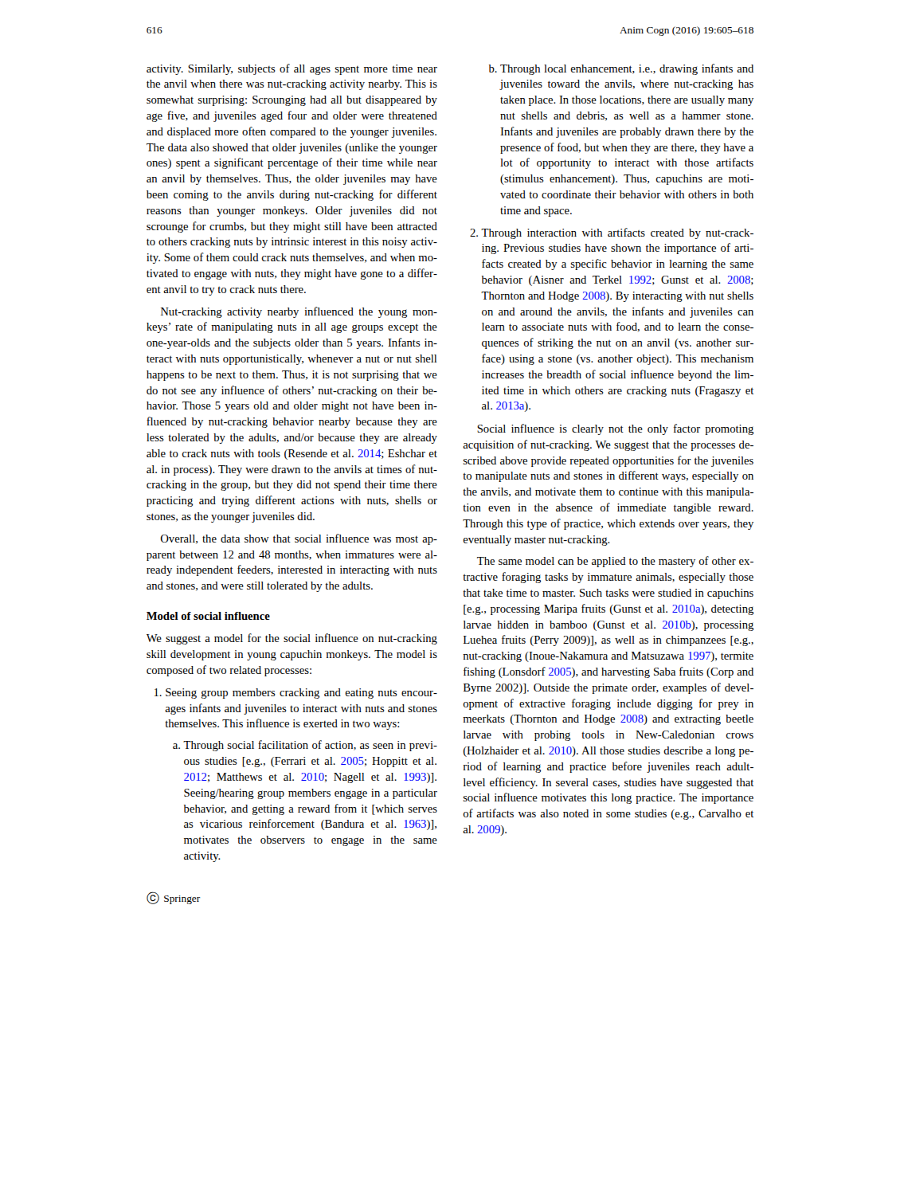616 Anim Cogn (2016) 19:605–618
activity. Similarly, subjects of all ages spent more time near the anvil when there was nut-cracking activity nearby. This is somewhat surprising: Scrounging had all but disappeared by age five, and juveniles aged four and older were threatened and displaced more often compared to the younger juveniles. The data also showed that older juveniles (unlike the younger ones) spent a significant percentage of their time while near an anvil by themselves. Thus, the older juveniles may have been coming to the anvils during nut-cracking for different reasons than younger monkeys. Older juveniles did not scrounge for crumbs, but they might still have been attracted to others cracking nuts by intrinsic interest in this noisy activity. Some of them could crack nuts themselves, and when motivated to engage with nuts, they might have gone to a different anvil to try to crack nuts there.
Nut-cracking activity nearby influenced the young monkeys’ rate of manipulating nuts in all age groups except the one-year-olds and the subjects older than 5 years. Infants interact with nuts opportunistically, whenever a nut or nut shell happens to be next to them. Thus, it is not surprising that we do not see any influence of others’ nut-cracking on their behavior. Those 5 years old and older might not have been influenced by nut-cracking behavior nearby because they are less tolerated by the adults, and/or because they are already able to crack nuts with tools (Resende et al. 2014; Eshchar et al. in process). They were drawn to the anvils at times of nut-cracking in the group, but they did not spend their time there practicing and trying different actions with nuts, shells or stones, as the younger juveniles did.
Overall, the data show that social influence was most apparent between 12 and 48 months, when immatures were already independent feeders, interested in interacting with nuts and stones, and were still tolerated by the adults.
Model of social influence
We suggest a model for the social influence on nut-cracking skill development in young capuchin monkeys. The model is composed of two related processes:
Seeing group members cracking and eating nuts encourages infants and juveniles to interact with nuts and stones themselves. This influence is exerted in two ways:
Through social facilitation of action, as seen in previous studies [e.g., (Ferrari et al. 2005; Hoppitt et al. 2012; Matthews et al. 2010; Nagell et al. 1993)]. Seeing/hearing group members engage in a particular behavior, and getting a reward from it [which serves as vicarious reinforcement (Bandura et al. 1963)], motivates the observers to engage in the same activity.
Through local enhancement, i.e., drawing infants and juveniles toward the anvils, where nut-cracking has taken place. In those locations, there are usually many nut shells and debris, as well as a hammer stone. Infants and juveniles are probably drawn there by the presence of food, but when they are there, they have a lot of opportunity to interact with those artifacts (stimulus enhancement). Thus, capuchins are motivated to coordinate their behavior with others in both time and space.
Through interaction with artifacts created by nut-cracking. Previous studies have shown the importance of artifacts created by a specific behavior in learning the same behavior (Aisner and Terkel 1992; Gunst et al. 2008; Thornton and Hodge 2008). By interacting with nut shells on and around the anvils, the infants and juveniles can learn to associate nuts with food, and to learn the consequences of striking the nut on an anvil (vs. another surface) using a stone (vs. another object). This mechanism increases the breadth of social influence beyond the limited time in which others are cracking nuts (Fragaszy et al. 2013a).
Social influence is clearly not the only factor promoting acquisition of nut-cracking. We suggest that the processes described above provide repeated opportunities for the juveniles to manipulate nuts and stones in different ways, especially on the anvils, and motivate them to continue with this manipulation even in the absence of immediate tangible reward. Through this type of practice, which extends over years, they eventually master nut-cracking.
The same model can be applied to the mastery of other extractive foraging tasks by immature animals, especially those that take time to master. Such tasks were studied in capuchins [e.g., processing Maripa fruits (Gunst et al. 2010a), detecting larvae hidden in bamboo (Gunst et al. 2010b), processing Luehea fruits (Perry 2009)], as well as in chimpanzees [e.g., nut-cracking (Inoue-Nakamura and Matsuzawa 1997), termite fishing (Lonsdorf 2005), and harvesting Saba fruits (Corp and Byrne 2002)]. Outside the primate order, examples of development of extractive foraging include digging for prey in meerkats (Thornton and Hodge 2008) and extracting beetle larvae with probing tools in New-Caledonian crows (Holzhaider et al. 2010). All those studies describe a long period of learning and practice before juveniles reach adult-level efficiency. In several cases, studies have suggested that social influence motivates this long practice. The importance of artifacts was also noted in some studies (e.g., Carvalho et al. 2009).
ⓒSpringer